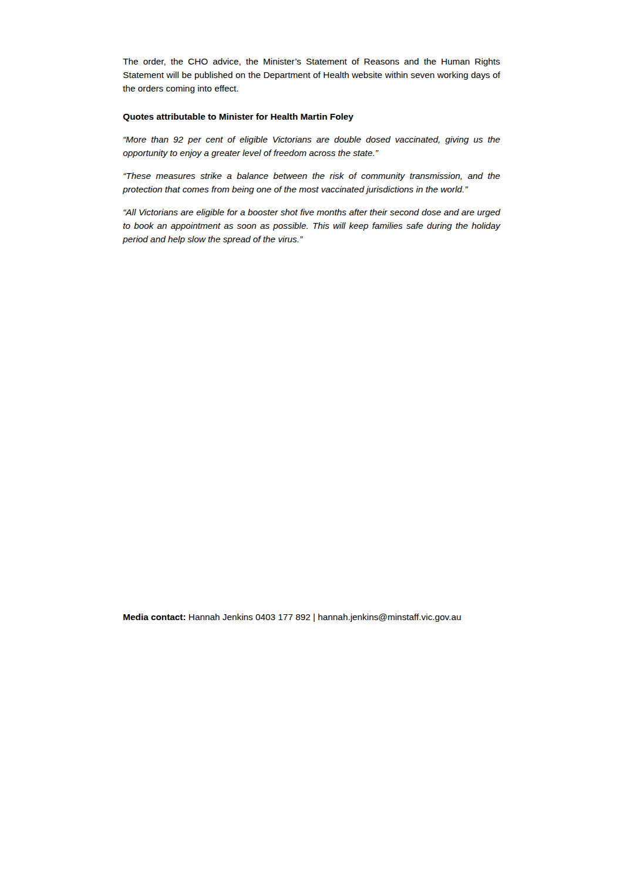The order, the CHO advice, the Minister’s Statement of Reasons and the Human Rights Statement will be published on the Department of Health website within seven working days of the orders coming into effect.
Quotes attributable to Minister for Health Martin Foley
“More than 92 per cent of eligible Victorians are double dosed vaccinated, giving us the opportunity to enjoy a greater level of freedom across the state.”
“These measures strike a balance between the risk of community transmission, and the protection that comes from being one of the most vaccinated jurisdictions in the world.”
“All Victorians are eligible for a booster shot five months after their second dose and are urged to book an appointment as soon as possible. This will keep families safe during the holiday period and help slow the spread of the virus.”
Media contact: Hannah Jenkins 0403 177 892 | hannah.jenkins@minstaff.vic.gov.au